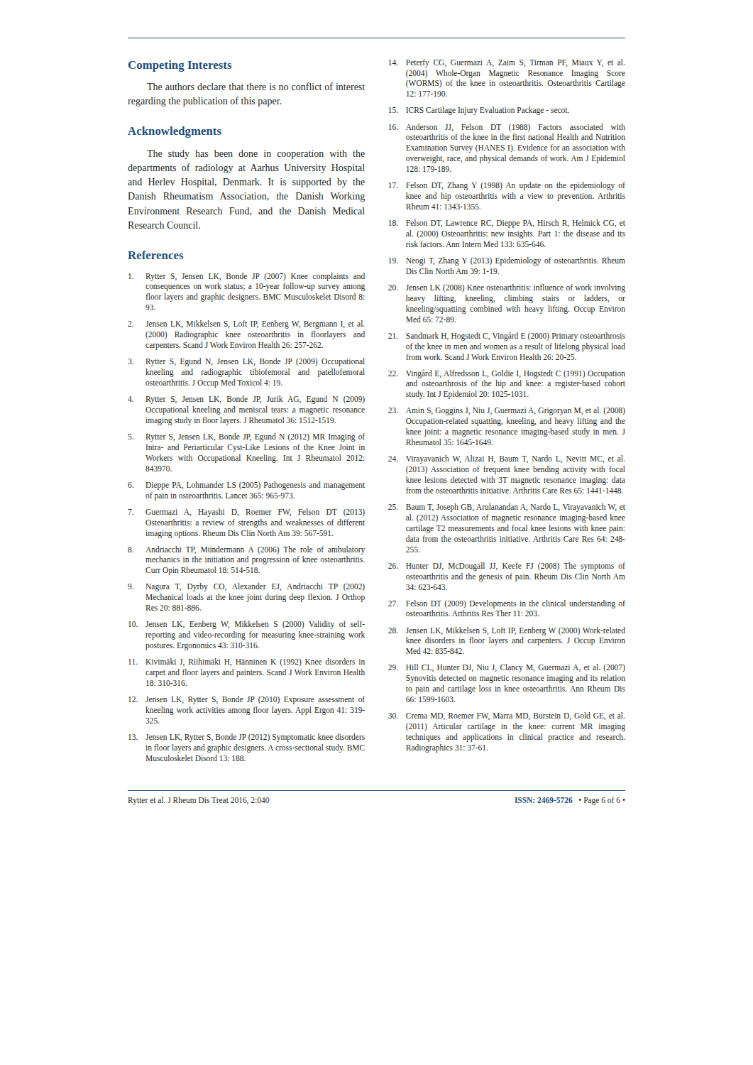Competing Interests
The authors declare that there is no conflict of interest regarding the publication of this paper.
Acknowledgments
The study has been done in cooperation with the departments of radiology at Aarhus University Hospital and Herlev Hospital, Denmark. It is supported by the Danish Rheumatism Association, the Danish Working Environment Research Fund, and the Danish Medical Research Council.
References
Rytter S, Jensen LK, Bonde JP (2007) Knee complaints and consequences on work status; a 10-year follow-up survey among floor layers and graphic designers. BMC Musculoskelet Disord 8: 93.
Jensen LK, Mikkelsen S, Loft IP, Eenberg W, Bergmann I, et al. (2000) Radiographic knee osteoarthritis in floorlayers and carpenters. Scand J Work Environ Health 26: 257-262.
Rytter S, Egund N, Jensen LK, Bonde JP (2009) Occupational kneeling and radiographic tibiofemoral and patellofemoral osteoarthritis. J Occup Med Toxicol 4: 19.
Rytter S, Jensen LK, Bonde JP, Jurik AG, Egund N (2009) Occupational kneeling and meniscal tears: a magnetic resonance imaging study in floor layers. J Rheumatol 36: 1512-1519.
Rytter S, Jensen LK, Bonde JP, Egund N (2012) MR Imaging of Intra- and Periarticular Cyst-Like Lesions of the Knee Joint in Workers with Occupational Kneeling. Int J Rheumatol 2012: 843970.
Dieppe PA, Lohmander LS (2005) Pathogenesis and management of pain in osteoarthritis. Lancet 365: 965-973.
Guermazi A, Hayashi D, Roemer FW, Felson DT (2013) Osteoarthritis: a review of strengths and weaknesses of different imaging options. Rheum Dis Clin North Am 39: 567-591.
Andriacchi TP, Mündermann A (2006) The role of ambulatory mechanics in the initiation and progression of knee osteoarthritis. Curr Opin Rheumatol 18: 514-518.
Nagura T, Dyrby CO, Alexander EJ, Andriacchi TP (2002) Mechanical loads at the knee joint during deep flexion. J Orthop Res 20: 881-886.
Jensen LK, Eenberg W, Mikkelsen S (2000) Validity of self-reporting and video-recording for measuring knee-straining work postures. Ergonomics 43: 310-316.
Kivimäki J, Riihimäki H, Hänninen K (1992) Knee disorders in carpet and floor layers and painters. Scand J Work Environ Health 18: 310-316.
Jensen LK, Rytter S, Bonde JP (2010) Exposure assessment of kneeling work activities among floor layers. Appl Ergon 41: 319-325.
Jensen LK, Rytter S, Bonde JP (2012) Symptomatic knee disorders in floor layers and graphic designers. A cross-sectional study. BMC Musculoskelet Disord 13: 188.
Peterfy CG, Guermazi A, Zaim S, Tirman PF, Miaux Y, et al. (2004) Whole-Organ Magnetic Resonance Imaging Score (WORMS) of the knee in osteoarthritis. Osteoarthritis Cartilage 12: 177-190.
ICRS Cartilage Injury Evaluation Package - secot.
Anderson JJ, Felson DT (1988) Factors associated with osteoarthritis of the knee in the first national Health and Nutrition Examination Survey (HANES I). Evidence for an association with overweight, race, and physical demands of work. Am J Epidemiol 128: 179-189.
Felson DT, Zhang Y (1998) An update on the epidemiology of knee and hip osteoarthritis with a view to prevention. Arthritis Rheum 41: 1343-1355.
Felson DT, Lawrence RC, Dieppe PA, Hirsch R, Helmick CG, et al. (2000) Osteoarthritis: new insights. Part 1: the disease and its risk factors. Ann Intern Med 133: 635-646.
Neogi T, Zhang Y (2013) Epidemiology of osteoarthritis. Rheum Dis Clin North Am 39: 1-19.
Jensen LK (2008) Knee osteoarthritis: influence of work involving heavy lifting, kneeling, climbing stairs or ladders, or kneeling/squatting combined with heavy lifting. Occup Environ Med 65: 72-89.
Sandmark H, Hogstedt C, Vingård E (2000) Primary osteoarthrosis of the knee in men and women as a result of lifelong physical load from work. Scand J Work Environ Health 26: 20-25.
Vingård E, Alfredsson L, Goldie I, Hogstedt C (1991) Occupation and osteoarthrosis of the hip and knee: a register-based cohort study. Int J Epidemiol 20: 1025-1031.
Amin S, Goggins J, Niu J, Guermazi A, Grigoryan M, et al. (2008) Occupation-related squatting, kneeling, and heavy lifting and the knee joint: a magnetic resonance imaging-based study in men. J Rheumatol 35: 1645-1649.
Virayavanich W, Alizai H, Baum T, Nardo L, Nevitt MC, et al. (2013) Association of frequent knee bending activity with focal knee lesions detected with 3T magnetic resonance imaging: data from the osteoarthritis initiative. Arthritis Care Res 65: 1441-1448.
Baum T, Joseph GB, Arulanandan A, Nardo L, Virayavanich W, et al. (2012) Association of magnetic resonance imaging-based knee cartilage T2 measurements and focal knee lesions with knee pain: data from the osteoarthritis initiative. Arthritis Care Res 64: 248-255.
Hunter DJ, McDougall JJ, Keefe FJ (2008) The symptoms of osteoarthritis and the genesis of pain. Rheum Dis Clin North Am 34: 623-643.
Felson DT (2009) Developments in the clinical understanding of osteoarthritis. Arthritis Res Ther 11: 203.
Jensen LK, Mikkelsen S, Loft IP, Eenberg W (2000) Work-related knee disorders in floor layers and carpenters. J Occup Environ Med 42: 835-842.
Hill CL, Hunter DJ, Niu J, Clancy M, Guermazi A, et al. (2007) Synovitis detected on magnetic resonance imaging and its relation to pain and cartilage loss in knee osteoarthritis. Ann Rheum Dis 66: 1599-1603.
Crema MD, Roemer FW, Marra MD, Burstein D, Gold GE, et al. (2011) Articular cartilage in the knee: current MR imaging techniques and applications in clinical practice and research. Radiographics 31: 37-61.
Rytter et al. J Rheum Dis Treat 2016, 2:040
ISSN: 2469-5726 • Page 6 of 6 •